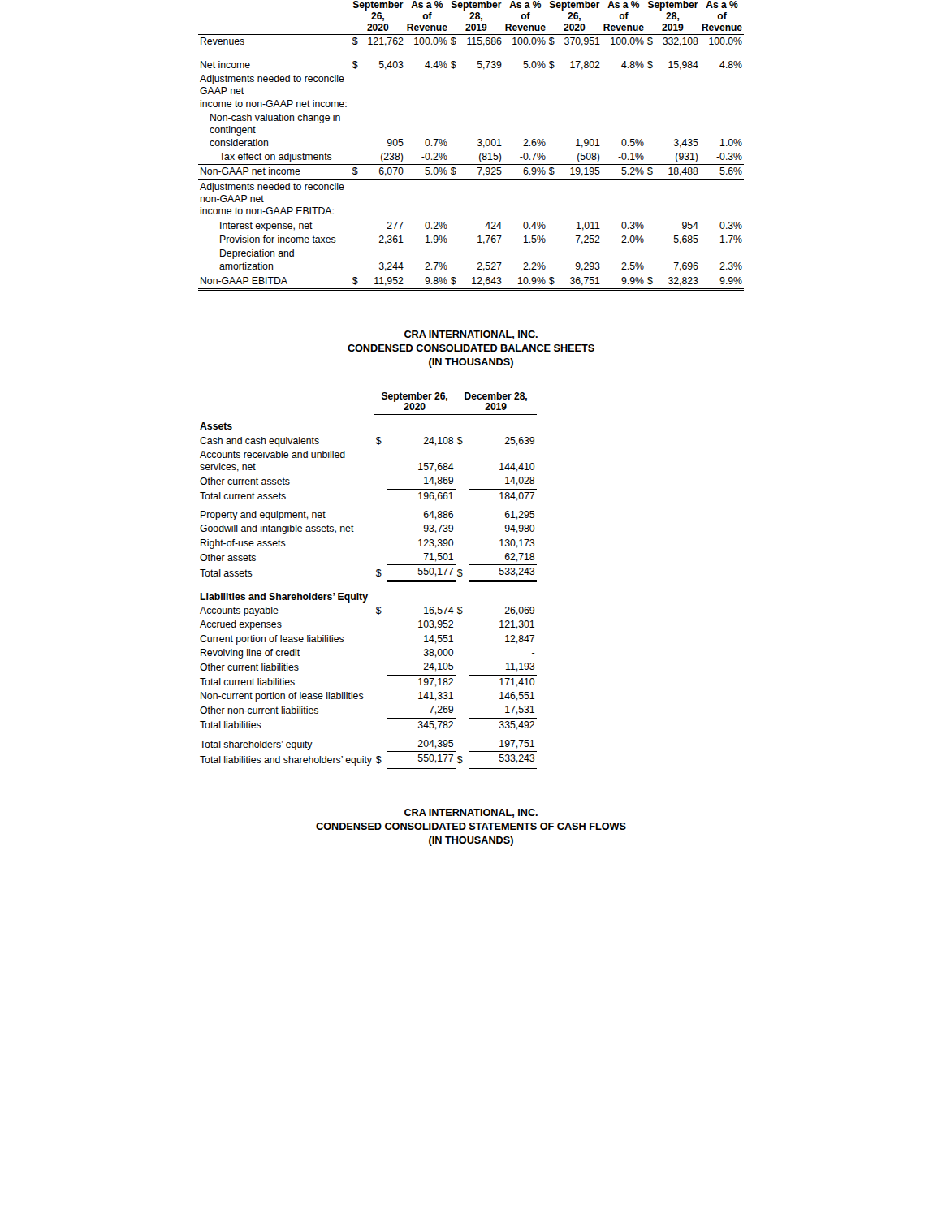| | September 26, 2020 | As a % of Revenue | September 28, 2019 | As a % of Revenue | September 26, 2020 | As a % of Revenue | September 28, 2019 | As a % of Revenue |
| --- | --- | --- | --- | --- | --- | --- | --- | --- |
| Revenues | $ | 121,762 | 100.0% | $ | 115,686 | 100.0% | $ | 370,951 | 100.0% | $ | 332,108 | 100.0% |
| Net income | $ | 5,403 | 4.4% | $ | 5,739 | 5.0% | $ | 17,802 | 4.8% | $ | 15,984 | 4.8% |
| Adjustments needed to reconcile GAAP net income to non-GAAP net income: | |
| Non-cash valuation change in contingent consideration | | 905 | 0.7% | | 3,001 | 2.6% | | 1,901 | 0.5% | | 3,435 | 1.0% |
| Tax effect on adjustments | | (238) | -0.2% | | (815) | -0.7% | | (508) | -0.1% | | (931) | -0.3% |
| Non-GAAP net income | $ | 6,070 | 5.0% | $ | 7,925 | 6.9% | $ | 19,195 | 5.2% | $ | 18,488 | 5.6% |
| Adjustments needed to reconcile non-GAAP net income to non-GAAP EBITDA: | |
| Interest expense, net | | 277 | 0.2% | | 424 | 0.4% | | 1,011 | 0.3% | | 954 | 0.3% |
| Provision for income taxes | | 2,361 | 1.9% | | 1,767 | 1.5% | | 7,252 | 2.0% | | 5,685 | 1.7% |
| Depreciation and amortization | | 3,244 | 2.7% | | 2,527 | 2.2% | | 9,293 | 2.5% | | 7,696 | 2.3% |
| Non-GAAP EBITDA | $ | 11,952 | 9.8% | $ | 12,643 | 10.9% | $ | 36,751 | 9.9% | $ | 32,823 | 9.9% |
CRA INTERNATIONAL, INC.
CONDENSED CONSOLIDATED BALANCE SHEETS
(IN THOUSANDS)
| | September 26, 2020 | December 28, 2019 |
| --- | --- | --- |
| Assets | |
| Cash and cash equivalents | $ | 24,108 | $ | 25,639 |
| Accounts receivable and unbilled services, net | | 157,684 | | 144,410 |
| Other current assets | | 14,869 | | 14,028 |
| Total current assets | | 196,661 | | 184,077 |
| Property and equipment, net | | 64,886 | | 61,295 |
| Goodwill and intangible assets, net | | 93,739 | | 94,980 |
| Right-of-use assets | | 123,390 | | 130,173 |
| Other assets | | 71,501 | | 62,718 |
| Total assets | $ | 550,177 | $ | 533,243 |
| Liabilities and Shareholders’ Equity | |
| Accounts payable | $ | 16,574 | $ | 26,069 |
| Accrued expenses | | 103,952 | | 121,301 |
| Current portion of lease liabilities | | 14,551 | | 12,847 |
| Revolving line of credit | | 38,000 | | - |
| Other current liabilities | | 24,105 | | 11,193 |
| Total current liabilities | | 197,182 | | 171,410 |
| Non-current portion of lease liabilities | | 141,331 | | 146,551 |
| Other non-current liabilities | | 7,269 | | 17,531 |
| Total liabilities | | 345,782 | | 335,492 |
| Total shareholders’ equity | | 204,395 | | 197,751 |
| Total liabilities and shareholders’ equity | $ | 550,177 | $ | 533,243 |
CRA INTERNATIONAL, INC.
CONDENSED CONSOLIDATED STATEMENTS OF CASH FLOWS
(IN THOUSANDS)